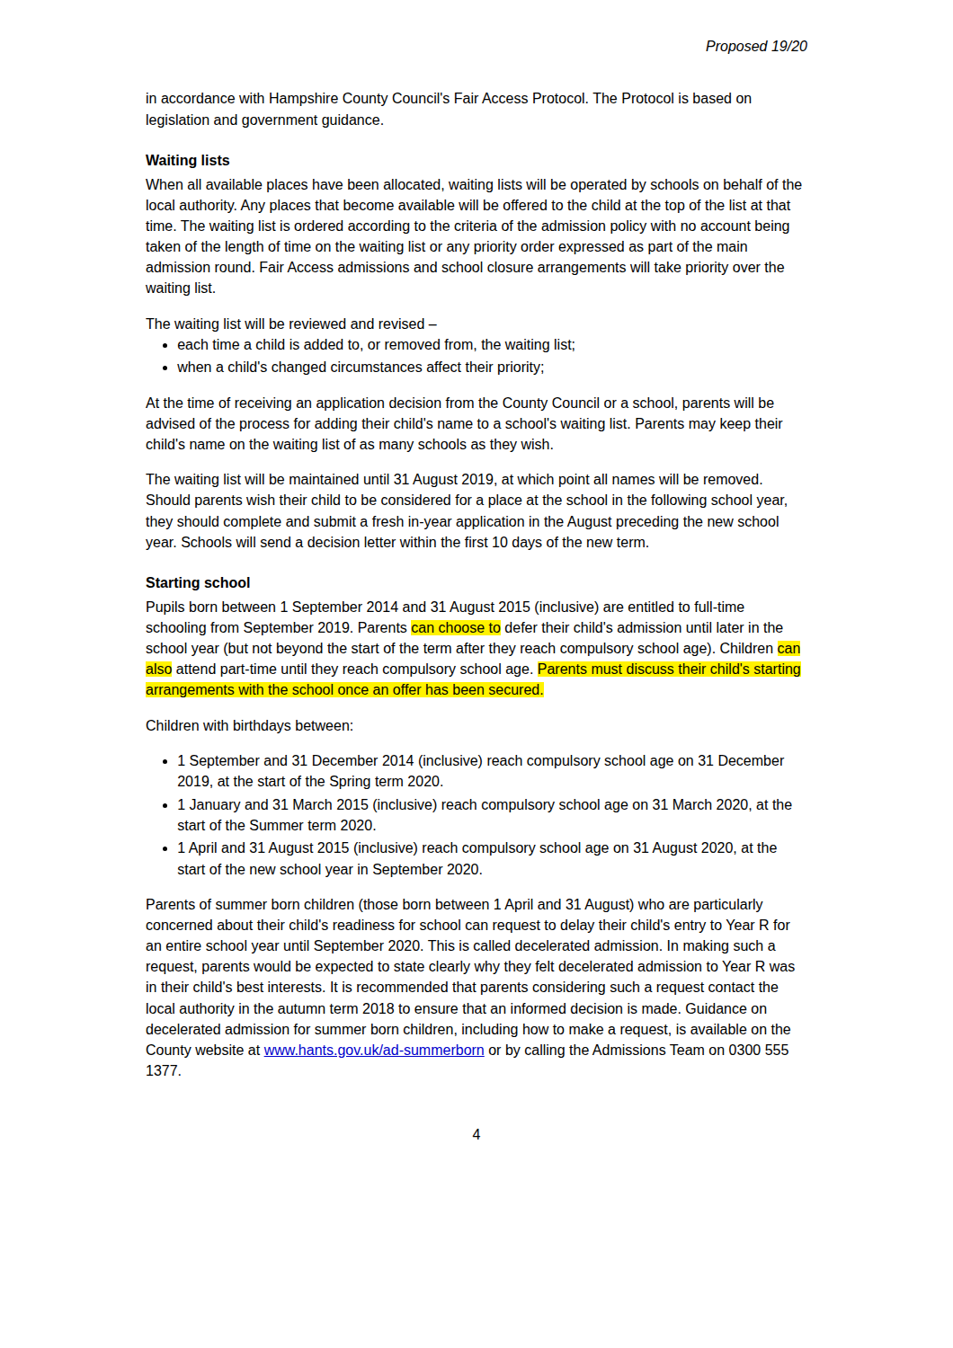Proposed 19/20
in accordance with Hampshire County Council's Fair Access Protocol. The Protocol is based on legislation and government guidance.
Waiting lists
When all available places have been allocated, waiting lists will be operated by schools on behalf of the local authority. Any places that become available will be offered to the child at the top of the list at that time. The waiting list is ordered according to the criteria of the admission policy with no account being taken of the length of time on the waiting list or any priority order expressed as part of the main admission round. Fair Access admissions and school closure arrangements will take priority over the waiting list.
The waiting list will be reviewed and revised –
each time a child is added to, or removed from, the waiting list;
when a child's changed circumstances affect their priority;
At the time of receiving an application decision from the County Council or a school, parents will be advised of the process for adding their child's name to a school's waiting list. Parents may keep their child's name on the waiting list of as many schools as they wish.
The waiting list will be maintained until 31 August 2019, at which point all names will be removed. Should parents wish their child to be considered for a place at the school in the following school year, they should complete and submit a fresh in-year application in the August preceding the new school year. Schools will send a decision letter within the first 10 days of the new term.
Starting school
Pupils born between 1 September 2014 and 31 August 2015 (inclusive) are entitled to full-time schooling from September 2019. Parents can choose to defer their child's admission until later in the school year (but not beyond the start of the term after they reach compulsory school age). Children can also attend part-time until they reach compulsory school age. Parents must discuss their child's starting arrangements with the school once an offer has been secured.
Children with birthdays between:
1 September and 31 December 2014 (inclusive) reach compulsory school age on 31 December 2019, at the start of the Spring term 2020.
1 January and 31 March 2015 (inclusive) reach compulsory school age on 31 March 2020, at the start of the Summer term 2020.
1 April and 31 August 2015 (inclusive) reach compulsory school age on 31 August 2020, at the start of the new school year in September 2020.
Parents of summer born children (those born between 1 April and 31 August) who are particularly concerned about their child's readiness for school can request to delay their child's entry to Year R for an entire school year until September 2020. This is called decelerated admission. In making such a request, parents would be expected to state clearly why they felt decelerated admission to Year R was in their child's best interests. It is recommended that parents considering such a request contact the local authority in the autumn term 2018 to ensure that an informed decision is made. Guidance on decelerated admission for summer born children, including how to make a request, is available on the County website at www.hants.gov.uk/ad-summerborn or by calling the Admissions Team on 0300 555 1377.
4